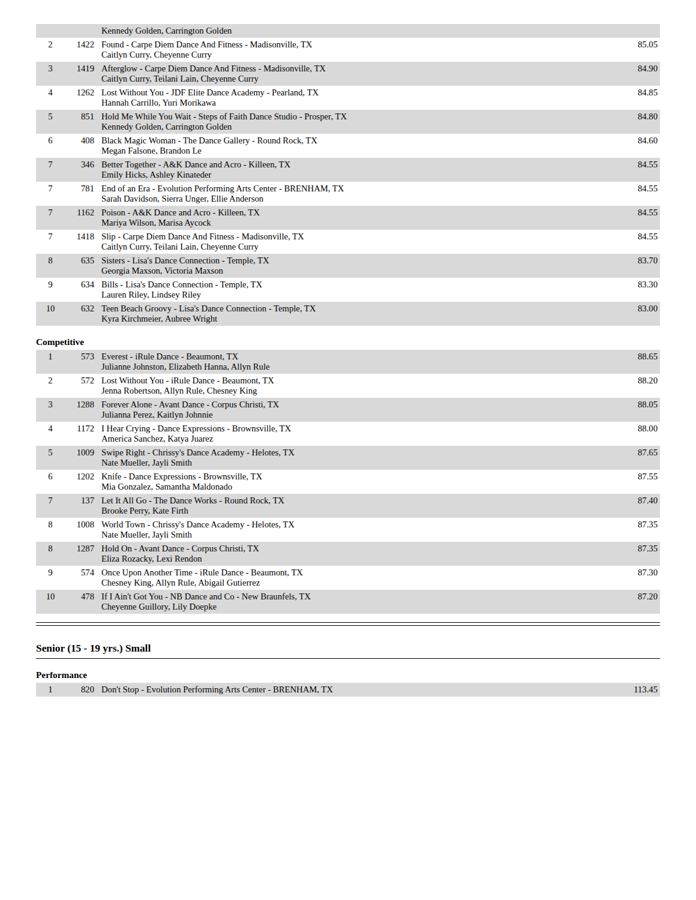| | | Kennedy Golden, Carrington Golden | |
| 2 | 1422 | Found - Carpe Diem Dance And Fitness - Madisonville, TX Caitlyn Curry, Cheyenne Curry | 85.05 |
| 3 | 1419 | Afterglow - Carpe Diem Dance And Fitness - Madisonville, TX Caitlyn Curry, Teilani Lain, Cheyenne Curry | 84.90 |
| 4 | 1262 | Lost Without You - JDF Elite Dance Academy - Pearland, TX Hannah Carrillo, Yuri Morikawa | 84.85 |
| 5 | 851 | Hold Me While You Wait - Steps of Faith Dance Studio - Prosper, TX Kennedy Golden, Carrington Golden | 84.80 |
| 6 | 408 | Black Magic Woman - The Dance Gallery - Round Rock, TX Megan Falsone, Brandon Le | 84.60 |
| 7 | 346 | Better Together - A&K Dance and Acro - Killeen, TX Emily Hicks, Ashley Kinateder | 84.55 |
| 7 | 781 | End of an Era - Evolution Performing Arts Center - BRENHAM, TX Sarah Davidson, Sierra Unger, Ellie Anderson | 84.55 |
| 7 | 1162 | Poison - A&K Dance and Acro - Killeen, TX Mariya Wilson, Marisa Aycock | 84.55 |
| 7 | 1418 | Slip - Carpe Diem Dance And Fitness - Madisonville, TX Caitlyn Curry, Teilani Lain, Cheyenne Curry | 84.55 |
| 8 | 635 | Sisters - Lisa's Dance Connection - Temple, TX Georgia Maxson, Victoria Maxson | 83.70 |
| 9 | 634 | Bills - Lisa's Dance Connection - Temple, TX Lauren Riley, Lindsey Riley | 83.30 |
| 10 | 632 | Teen Beach Groovy - Lisa's Dance Connection - Temple, TX Kyra Kirchmeier, Aubree Wright | 83.00 |
Competitive
| 1 | 573 | Everest - iRule Dance - Beaumont, TX Julianne Johnston, Elizabeth Hanna, Allyn Rule | 88.65 |
| 2 | 572 | Lost Without You - iRule Dance - Beaumont, TX Jenna Robertson, Allyn Rule, Chesney King | 88.20 |
| 3 | 1288 | Forever Alone - Avant Dance - Corpus Christi, TX Julianna Perez, Kaitlyn Johnnie | 88.05 |
| 4 | 1172 | I Hear Crying - Dance Expressions - Brownsville, TX America Sanchez, Katya Juarez | 88.00 |
| 5 | 1009 | Swipe Right - Chrissy's Dance Academy - Helotes, TX Nate Mueller, Jayli Smith | 87.65 |
| 6 | 1202 | Knife - Dance Expressions - Brownsville, TX Mia Gonzalez, Samantha Maldonado | 87.55 |
| 7 | 137 | Let It All Go - The Dance Works - Round Rock, TX Brooke Perry, Kate Firth | 87.40 |
| 8 | 1008 | World Town - Chrissy's Dance Academy - Helotes, TX Nate Mueller, Jayli Smith | 87.35 |
| 8 | 1287 | Hold On - Avant Dance - Corpus Christi, TX Eliza Rozacky, Lexi Rendon | 87.35 |
| 9 | 574 | Once Upon Another Time - iRule Dance - Beaumont, TX Chesney King, Allyn Rule, Abigail Gutierrez | 87.30 |
| 10 | 478 | If I Ain't Got You - NB Dance and Co - New Braunfels, TX Cheyenne Guillory, Lily Doepke | 87.20 |
Senior (15 - 19 yrs.) Small
Performance
| 1 | 820 | Don't Stop - Evolution Performing Arts Center - BRENHAM, TX | 113.45 |